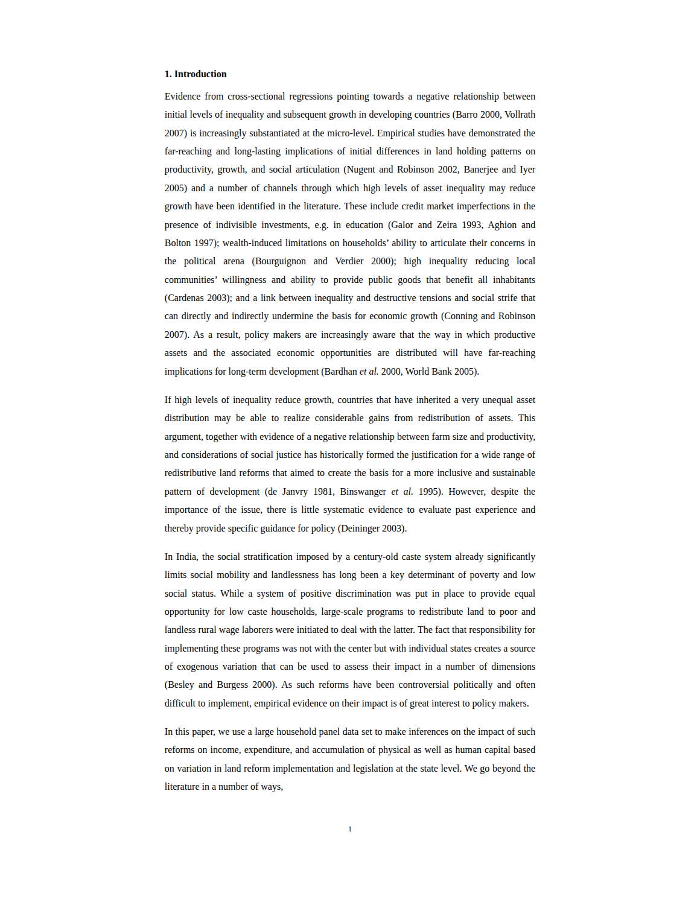1. Introduction
Evidence from cross-sectional regressions pointing towards a negative relationship between initial levels of inequality and subsequent growth in developing countries (Barro 2000, Vollrath 2007) is increasingly substantiated at the micro-level. Empirical studies have demonstrated the far-reaching and long-lasting implications of initial differences in land holding patterns on productivity, growth, and social articulation (Nugent and Robinson 2002, Banerjee and Iyer 2005) and a number of channels through which high levels of asset inequality may reduce growth have been identified in the literature. These include credit market imperfections in the presence of indivisible investments, e.g. in education (Galor and Zeira 1993, Aghion and Bolton 1997); wealth-induced limitations on households’ ability to articulate their concerns in the political arena (Bourguignon and Verdier 2000); high inequality reducing local communities’ willingness and ability to provide public goods that benefit all inhabitants (Cardenas 2003); and a link between inequality and destructive tensions and social strife that can directly and indirectly undermine the basis for economic growth (Conning and Robinson 2007). As a result, policy makers are increasingly aware that the way in which productive assets and the associated economic opportunities are distributed will have far-reaching implications for long-term development (Bardhan et al. 2000, World Bank 2005).
If high levels of inequality reduce growth, countries that have inherited a very unequal asset distribution may be able to realize considerable gains from redistribution of assets. This argument, together with evidence of a negative relationship between farm size and productivity, and considerations of social justice has historically formed the justification for a wide range of redistributive land reforms that aimed to create the basis for a more inclusive and sustainable pattern of development (de Janvry 1981, Binswanger et al. 1995). However, despite the importance of the issue, there is little systematic evidence to evaluate past experience and thereby provide specific guidance for policy (Deininger 2003).
In India, the social stratification imposed by a century-old caste system already significantly limits social mobility and landlessness has long been a key determinant of poverty and low social status. While a system of positive discrimination was put in place to provide equal opportunity for low caste households, large-scale programs to redistribute land to poor and landless rural wage laborers were initiated to deal with the latter. The fact that responsibility for implementing these programs was not with the center but with individual states creates a source of exogenous variation that can be used to assess their impact in a number of dimensions (Besley and Burgess 2000). As such reforms have been controversial politically and often difficult to implement, empirical evidence on their impact is of great interest to policy makers.
In this paper, we use a large household panel data set to make inferences on the impact of such reforms on income, expenditure, and accumulation of physical as well as human capital based on variation in land reform implementation and legislation at the state level. We go beyond the literature in a number of ways,
1